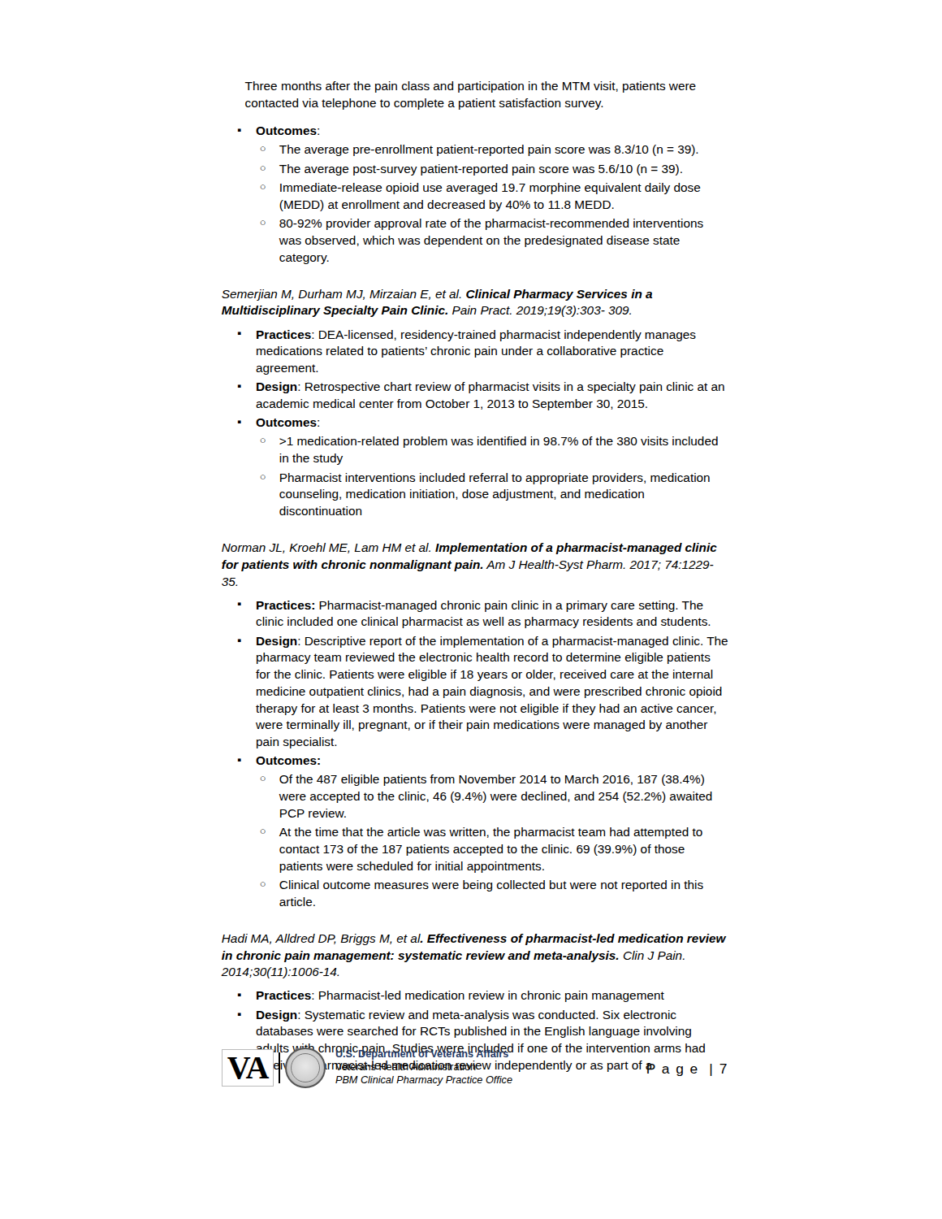Three months after the pain class and participation in the MTM visit, patients were contacted via telephone to complete a patient satisfaction survey.
Outcomes:
The average pre-enrollment patient-reported pain score was 8.3/10 (n = 39).
The average post-survey patient-reported pain score was 5.6/10 (n = 39).
Immediate-release opioid use averaged 19.7 morphine equivalent daily dose (MEDD) at enrollment and decreased by 40% to 11.8 MEDD.
80-92% provider approval rate of the pharmacist-recommended interventions was observed, which was dependent on the predesignated disease state category.
Semerjian M, Durham MJ, Mirzaian E, et al. Clinical Pharmacy Services in a Multidisciplinary Specialty Pain Clinic. Pain Pract. 2019;19(3):303- 309.
Practices: DEA-licensed, residency-trained pharmacist independently manages medications related to patients’ chronic pain under a collaborative practice agreement.
Design: Retrospective chart review of pharmacist visits in a specialty pain clinic at an academic medical center from October 1, 2013 to September 30, 2015.
Outcomes:
>1 medication-related problem was identified in 98.7% of the 380 visits included in the study
Pharmacist interventions included referral to appropriate providers, medication counseling, medication initiation, dose adjustment, and medication discontinuation
Norman JL, Kroehl ME, Lam HM et al. Implementation of a pharmacist-managed clinic for patients with chronic nonmalignant pain. Am J Health-Syst Pharm. 2017; 74:1229-35.
Practices: Pharmacist-managed chronic pain clinic in a primary care setting. The clinic included one clinical pharmacist as well as pharmacy residents and students.
Design: Descriptive report of the implementation of a pharmacist-managed clinic. The pharmacy team reviewed the electronic health record to determine eligible patients for the clinic. Patients were eligible if 18 years or older, received care at the internal medicine outpatient clinics, had a pain diagnosis, and were prescribed chronic opioid therapy for at least 3 months. Patients were not eligible if they had an active cancer, were terminally ill, pregnant, or if their pain medications were managed by another pain specialist.
Outcomes:
Of the 487 eligible patients from November 2014 to March 2016, 187 (38.4%) were accepted to the clinic, 46 (9.4%) were declined, and 254 (52.2%) awaited PCP review.
At the time that the article was written, the pharmacist team had attempted to contact 173 of the 187 patients accepted to the clinic. 69 (39.9%) of those patients were scheduled for initial appointments.
Clinical outcome measures were being collected but were not reported in this article.
Hadi MA, Alldred DP, Briggs M, et al. Effectiveness of pharmacist-led medication review in chronic pain management: systematic review and meta-analysis. Clin J Pain. 2014;30(11):1006-14.
Practices: Pharmacist-led medication review in chronic pain management
Design: Systematic review and meta-analysis was conducted. Six electronic databases were searched for RCTs published in the English language involving adults with chronic pain. Studies were included if one of the intervention arms had received pharmacist-led medication review independently or as part of a
VA
U.S. Department of Veterans Affairs
Veterans Health Administration
PBM Clinical Pharmacy Practice Office
P a g e | 7